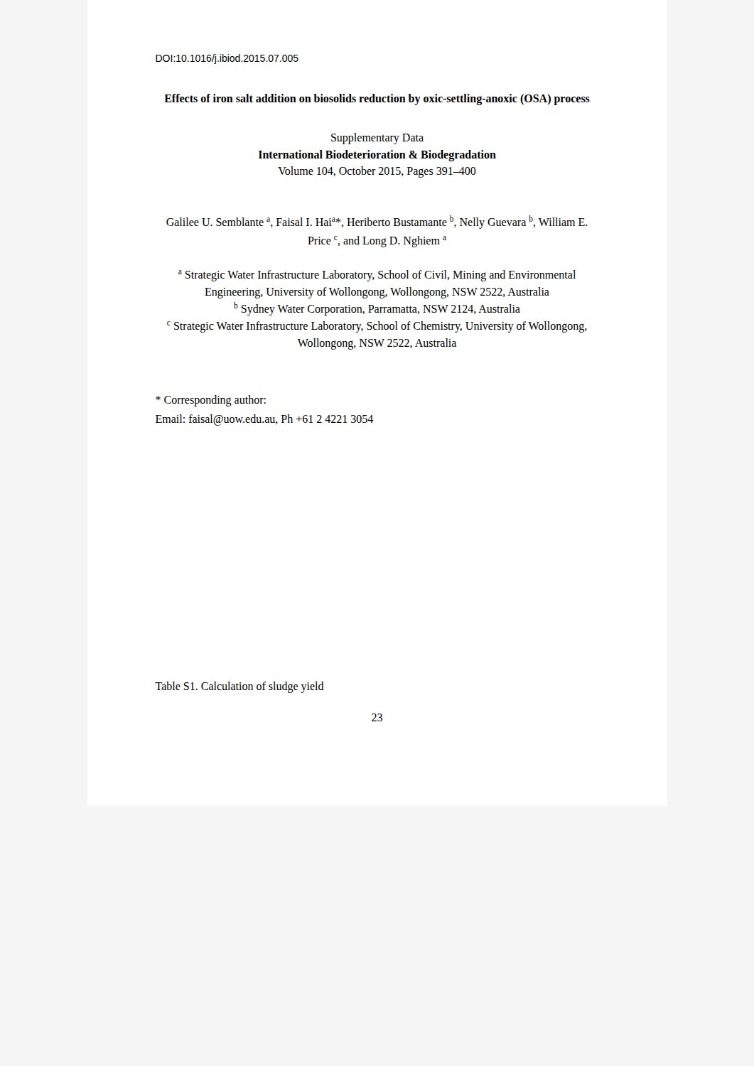DOI:10.1016/j.ibiod.2015.07.005
Effects of iron salt addition on biosolids reduction by oxic-settling-anoxic (OSA) process
Supplementary Data
International Biodeterioration & Biodegradation
Volume 104, October 2015, Pages 391–400
Galilee U. Semblante a, Faisal I. Haia*, Heriberto Bustamante b, Nelly Guevara b, William E. Price c, and Long D. Nghiem a
a Strategic Water Infrastructure Laboratory, School of Civil, Mining and Environmental Engineering, University of Wollongong, Wollongong, NSW 2522, Australia
b Sydney Water Corporation, Parramatta, NSW 2124, Australia
c Strategic Water Infrastructure Laboratory, School of Chemistry, University of Wollongong, Wollongong, NSW 2522, Australia
* Corresponding author:
Email: faisal@uow.edu.au, Ph +61 2 4221 3054
Table S1. Calculation of sludge yield
23